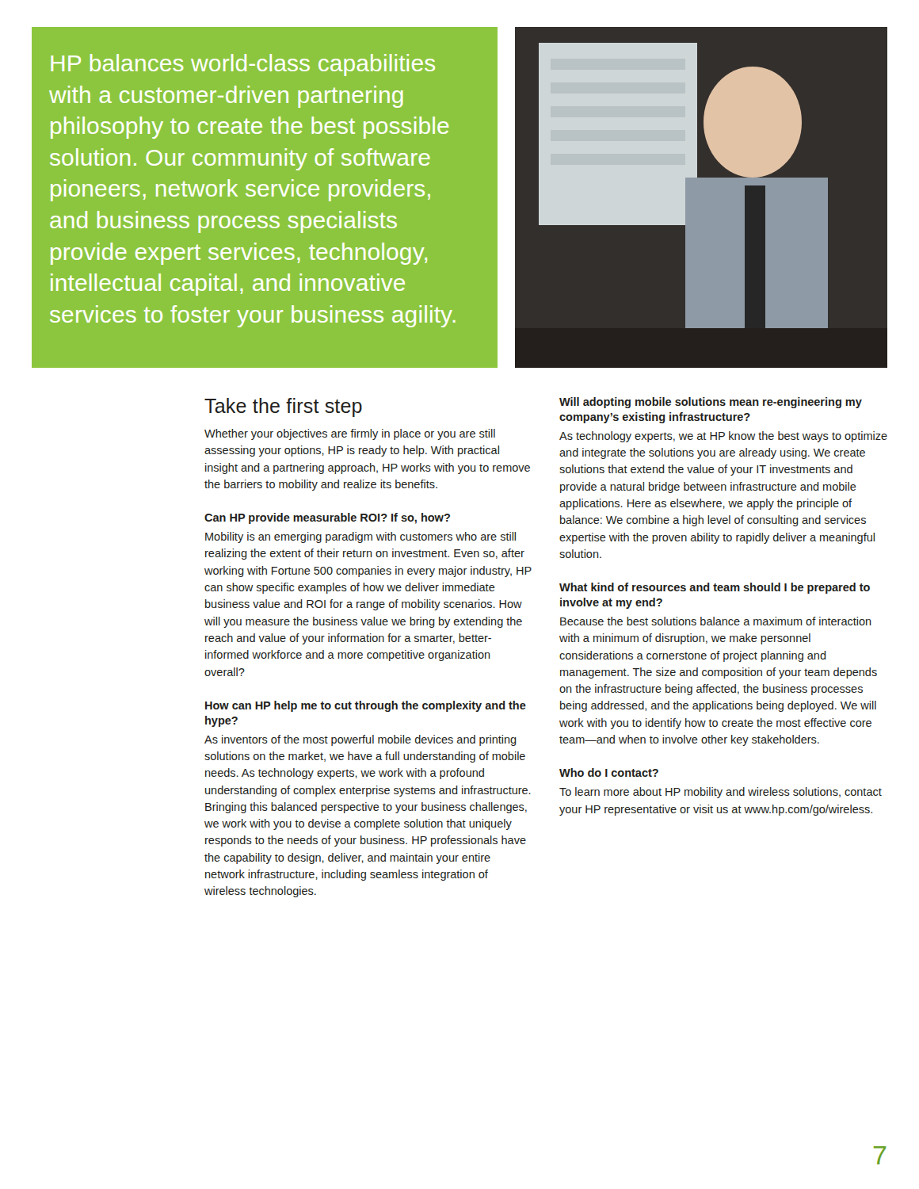HP balances world-class capabilities with a customer-driven partnering philosophy to create the best possible solution. Our community of software pioneers, network service providers, and business process specialists provide expert services, technology, intellectual capital, and innovative services to foster your business agility.
Take the first step
Whether your objectives are firmly in place or you are still assessing your options, HP is ready to help. With practical insight and a partnering approach, HP works with you to remove the barriers to mobility and realize its benefits.
Can HP provide measurable ROI? If so, how?
Mobility is an emerging paradigm with customers who are still realizing the extent of their return on investment. Even so, after working with Fortune 500 companies in every major industry, HP can show specific examples of how we deliver immediate business value and ROI for a range of mobility scenarios. How will you measure the business value we bring by extending the reach and value of your information for a smarter, better-informed workforce and a more competitive organization overall?
How can HP help me to cut through the complexity and the hype?
As inventors of the most powerful mobile devices and printing solutions on the market, we have a full understanding of mobile needs. As technology experts, we work with a profound understanding of complex enterprise systems and infrastructure. Bringing this balanced perspective to your business challenges, we work with you to devise a complete solution that uniquely responds to the needs of your business. HP professionals have the capability to design, deliver, and maintain your entire network infrastructure, including seamless integration of wireless technologies.
Will adopting mobile solutions mean re-engineering my company’s existing infrastructure?
As technology experts, we at HP know the best ways to optimize and integrate the solutions you are already using. We create solutions that extend the value of your IT investments and provide a natural bridge between infrastructure and mobile applications. Here as elsewhere, we apply the principle of balance: We combine a high level of consulting and services expertise with the proven ability to rapidly deliver a meaningful solution.
What kind of resources and team should I be prepared to involve at my end?
Because the best solutions balance a maximum of interaction with a minimum of disruption, we make personnel considerations a cornerstone of project planning and management. The size and composition of your team depends on the infrastructure being affected, the business processes being addressed, and the applications being deployed. We will work with you to identify how to create the most effective core team—and when to involve other key stakeholders.
Who do I contact?
To learn more about HP mobility and wireless solutions, contact your HP representative or visit us at www.hp.com/go/wireless.
7